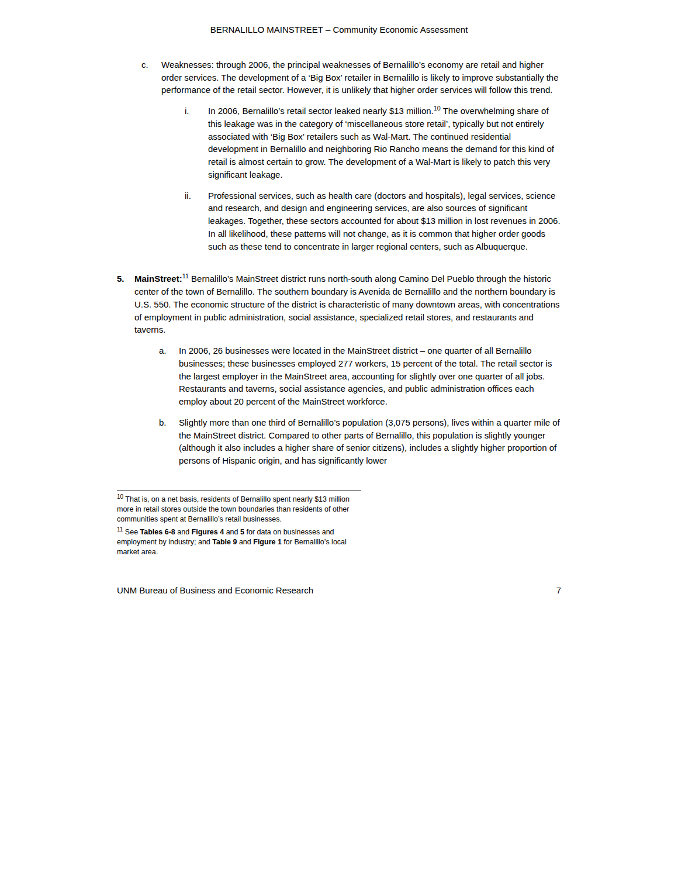BERNALILLO MAINSTREET – Community Economic Assessment
c. Weaknesses: through 2006, the principal weaknesses of Bernalillo’s economy are retail and higher order services. The development of a ‘Big Box’ retailer in Bernalillo is likely to improve substantially the performance of the retail sector. However, it is unlikely that higher order services will follow this trend.
i. In 2006, Bernalillo’s retail sector leaked nearly $13 million.10 The overwhelming share of this leakage was in the category of ‘miscellaneous store retail’, typically but not entirely associated with ‘Big Box’ retailers such as Wal-Mart. The continued residential development in Bernalillo and neighboring Rio Rancho means the demand for this kind of retail is almost certain to grow. The development of a Wal-Mart is likely to patch this very significant leakage.
ii. Professional services, such as health care (doctors and hospitals), legal services, science and research, and design and engineering services, are also sources of significant leakages. Together, these sectors accounted for about $13 million in lost revenues in 2006. In all likelihood, these patterns will not change, as it is common that higher order goods such as these tend to concentrate in larger regional centers, such as Albuquerque.
5. MainStreet:11 Bernalillo’s MainStreet district runs north-south along Camino Del Pueblo through the historic center of the town of Bernalillo. The southern boundary is Avenida de Bernalillo and the northern boundary is U.S. 550. The economic structure of the district is characteristic of many downtown areas, with concentrations of employment in public administration, social assistance, specialized retail stores, and restaurants and taverns.
a. In 2006, 26 businesses were located in the MainStreet district – one quarter of all Bernalillo businesses; these businesses employed 277 workers, 15 percent of the total. The retail sector is the largest employer in the MainStreet area, accounting for slightly over one quarter of all jobs. Restaurants and taverns, social assistance agencies, and public administration offices each employ about 20 percent of the MainStreet workforce.
b. Slightly more than one third of Bernalillo’s population (3,075 persons), lives within a quarter mile of the MainStreet district. Compared to other parts of Bernalillo, this population is slightly younger (although it also includes a higher share of senior citizens), includes a slightly higher proportion of persons of Hispanic origin, and has significantly lower
10 That is, on a net basis, residents of Bernalillo spent nearly $13 million more in retail stores outside the town boundaries than residents of other communities spent at Bernalillo’s retail businesses.
11 See Tables 6-8 and Figures 4 and 5 for data on businesses and employment by industry; and Table 9 and Figure 1 for Bernalillo’s local market area.
UNM Bureau of Business and Economic Research 7